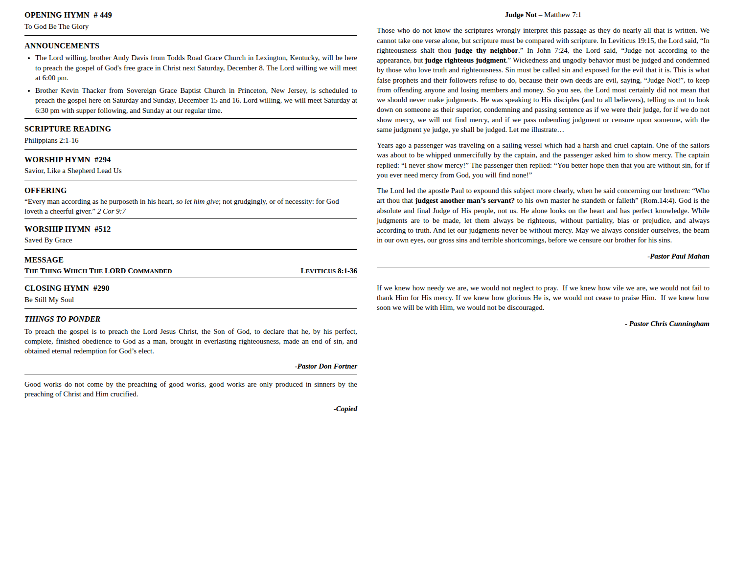OPENING HYMN # 449
To God Be The Glory
ANNOUNCEMENTS
The Lord willing, brother Andy Davis from Todds Road Grace Church in Lexington, Kentucky, will be here to preach the gospel of God's free grace in Christ next Saturday, December 8. The Lord willing we will meet at 6:00 pm.
Brother Kevin Thacker from Sovereign Grace Baptist Church in Princeton, New Jersey, is scheduled to preach the gospel here on Saturday and Sunday, December 15 and 16. Lord willing, we will meet Saturday at 6:30 pm with supper following, and Sunday at our regular time.
SCRIPTURE READING
Philippians 2:1-16
WORSHIP HYMN #294
Savior, Like a Shepherd Lead Us
OFFERING
“Every man according as he purposeth in his heart, so let him give; not grudgingly, or of necessity: for God loveth a cheerful giver.” 2 Cor 9:7
WORSHIP HYMN #512
Saved By Grace
MESSAGE
THE THING WHICH THE LORD COMMANDED LEVITICUS 8:1-36
CLOSING HYMN #290
Be Still My Soul
THINGS TO PONDER
To preach the gospel is to preach the Lord Jesus Christ, the Son of God, to declare that he, by his perfect, complete, finished obedience to God as a man, brought in everlasting righteousness, made an end of sin, and obtained eternal redemption for God’s elect.
-Pastor Don Fortner
Good works do not come by the preaching of good works, good works are only produced in sinners by the preaching of Christ and Him crucified.
-Copied
Judge Not – Matthew 7:1
Those who do not know the scriptures wrongly interpret this passage as they do nearly all that is written. We cannot take one verse alone, but scripture must be compared with scripture. In Leviticus 19:15, the Lord said, “In righteousness shalt thou judge thy neighbor.” In John 7:24, the Lord said, “Judge not according to the appearance, but judge righteous judgment.” Wickedness and ungodly behavior must be judged and condemned by those who love truth and righteousness. Sin must be called sin and exposed for the evil that it is. This is what false prophets and their followers refuse to do, because their own deeds are evil, saying, “Judge Not!”, to keep from offending anyone and losing members and money. So you see, the Lord most certainly did not mean that we should never make judgments. He was speaking to His disciples (and to all believers), telling us not to look down on someone as their superior, condemning and passing sentence as if we were their judge, for if we do not show mercy, we will not find mercy, and if we pass unbending judgment or censure upon someone, with the same judgment ye judge, ye shall be judged. Let me illustrate…
Years ago a passenger was traveling on a sailing vessel which had a harsh and cruel captain. One of the sailors was about to be whipped unmercifully by the captain, and the passenger asked him to show mercy. The captain replied: “I never show mercy!” The passenger then replied: “You better hope then that you are without sin, for if you ever need mercy from God, you will find none!”
The Lord led the apostle Paul to expound this subject more clearly, when he said concerning our brethren: “Who art thou that judgest another man’s servant? to his own master he standeth or falleth” (Rom.14:4). God is the absolute and final Judge of His people, not us. He alone looks on the heart and has perfect knowledge. While judgments are to be made, let them always be righteous, without partiality, bias or prejudice, and always according to truth. And let our judgments never be without mercy. May we always consider ourselves, the beam in our own eyes, our gross sins and terrible shortcomings, before we censure our brother for his sins.
-Pastor Paul Mahan
If we knew how needy we are, we would not neglect to pray. If we knew how vile we are, we would not fail to thank Him for His mercy. If we knew how glorious He is, we would not cease to praise Him. If we knew how soon we will be with Him, we would not be discouraged.
- Pastor Chris Cunningham